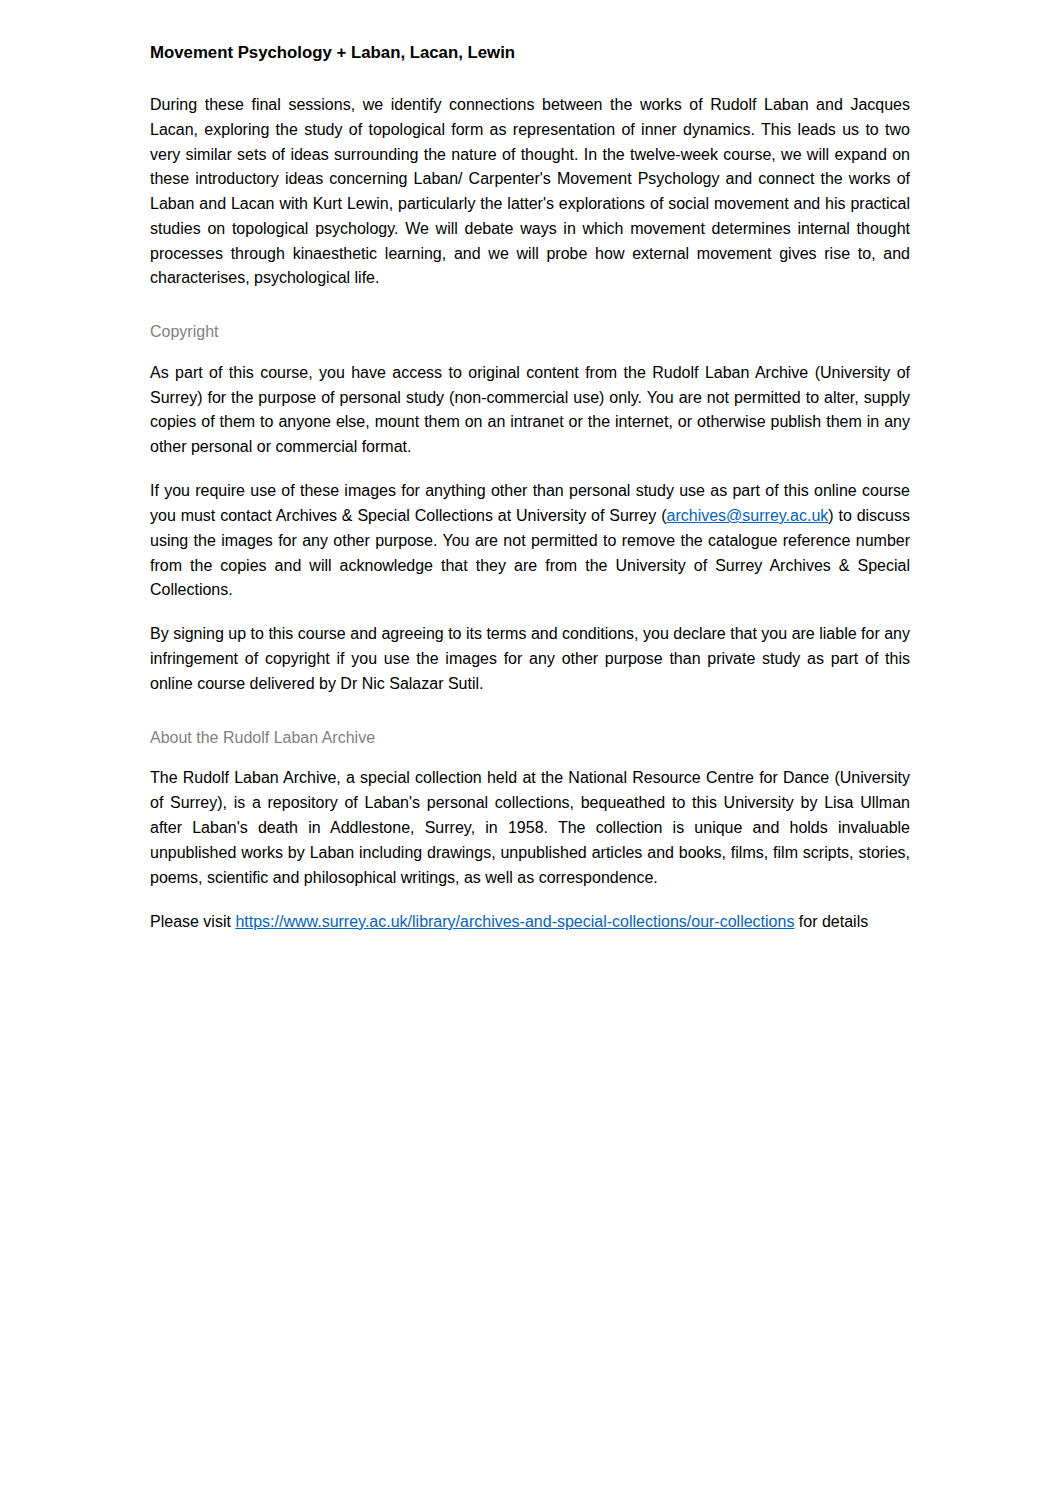Movement Psychology + Laban, Lacan, Lewin
During these final sessions, we identify connections between the works of Rudolf Laban and Jacques Lacan, exploring the study of topological form as representation of inner dynamics. This leads us to two very similar sets of ideas surrounding the nature of thought. In the twelve-week course, we will expand on these introductory ideas concerning Laban/ Carpenter's Movement Psychology and connect the works of Laban and Lacan with Kurt Lewin, particularly the latter's explorations of social movement and his practical studies on topological psychology. We will debate ways in which movement determines internal thought processes through kinaesthetic learning, and we will probe how external movement gives rise to, and characterises, psychological life.
Copyright
As part of this course, you have access to original content from the Rudolf Laban Archive (University of Surrey) for the purpose of personal study (non-commercial use) only. You are not permitted to alter, supply copies of them to anyone else, mount them on an intranet or the internet, or otherwise publish them in any other personal or commercial format.
If you require use of these images for anything other than personal study use as part of this online course you must contact Archives & Special Collections at University of Surrey (archives@surrey.ac.uk) to discuss using the images for any other purpose. You are not permitted to remove the catalogue reference number from the copies and will acknowledge that they are from the University of Surrey Archives & Special Collections.
By signing up to this course and agreeing to its terms and conditions, you declare that you are liable for any infringement of copyright if you use the images for any other purpose than private study as part of this online course delivered by Dr Nic Salazar Sutil.
About the Rudolf Laban Archive
The Rudolf Laban Archive, a special collection held at the National Resource Centre for Dance (University of Surrey), is a repository of Laban's personal collections, bequeathed to this University by Lisa Ullman after Laban's death in Addlestone, Surrey, in 1958. The collection is unique and holds invaluable unpublished works by Laban including drawings, unpublished articles and books, films, film scripts, stories, poems, scientific and philosophical writings, as well as correspondence.
Please visit https://www.surrey.ac.uk/library/archives-and-special-collections/our-collections for details